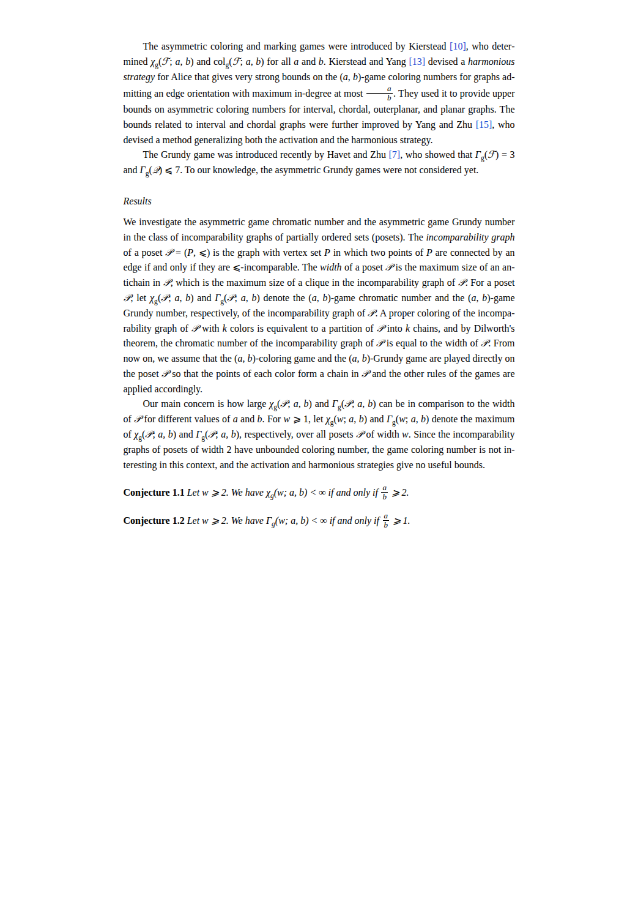The asymmetric coloring and marking games were introduced by Kierstead [10], who determined χg(ℱ; a, b) and colg(ℱ; a, b) for all a and b. Kierstead and Yang [13] devised a harmonious strategy for Alice that gives very strong bounds on the (a, b)-game coloring numbers for graphs admitting an edge orientation with maximum in-degree at most ab. They used it to provide upper bounds on asymmetric coloring numbers for interval, chordal, outerplanar, and planar graphs. The bounds related to interval and chordal graphs were further improved by Yang and Zhu [15], who devised a method generalizing both the activation and the harmonious strategy.
The Grundy game was introduced recently by Havet and Zhu [7], who showed that Γg(ℱ) = 3 and Γg(𝒬) ⩽ 7. To our knowledge, the asymmetric Grundy games were not considered yet.
Results
We investigate the asymmetric game chromatic number and the asymmetric game Grundy number in the class of incomparability graphs of partially ordered sets (posets). The incomparability graph of a poset 𝒫 = (P, ⩽) is the graph with vertex set P in which two points of P are connected by an edge if and only if they are ⩽-incomparable. The width of a poset 𝒫 is the maximum size of an antichain in 𝒫, which is the maximum size of a clique in the incomparability graph of 𝒫. For a poset 𝒫, let χg(𝒫; a, b) and Γg(𝒫; a, b) denote the (a, b)-game chromatic number and the (a, b)-game Grundy number, respectively, of the incomparability graph of 𝒫. A proper coloring of the incomparability graph of 𝒫 with k colors is equivalent to a partition of 𝒫 into k chains, and by Dilworth's theorem, the chromatic number of the incomparability graph of 𝒫 is equal to the width of 𝒫. From now on, we assume that the (a, b)-coloring game and the (a, b)-Grundy game are played directly on the poset 𝒫 so that the points of each color form a chain in 𝒫 and the other rules of the games are applied accordingly.
Our main concern is how large χg(𝒫; a, b) and Γg(𝒫; a, b) can be in comparison to the width of 𝒫 for different values of a and b. For w ⩾ 1, let χg(w; a, b) and Γg(w; a, b) denote the maximum of χg(𝒫; a, b) and Γg(𝒫; a, b), respectively, over all posets 𝒫 of width w. Since the incomparability graphs of posets of width 2 have unbounded coloring number, the game coloring number is not interesting in this context, and the activation and harmonious strategies give no useful bounds.
Conjecture 1.1 Let w ⩾ 2. We have χg(w; a, b) < ∞ if and only if ab ⩾ 2.
Conjecture 1.2 Let w ⩾ 2. We have Γg(w; a, b) < ∞ if and only if ab ⩾ 1.